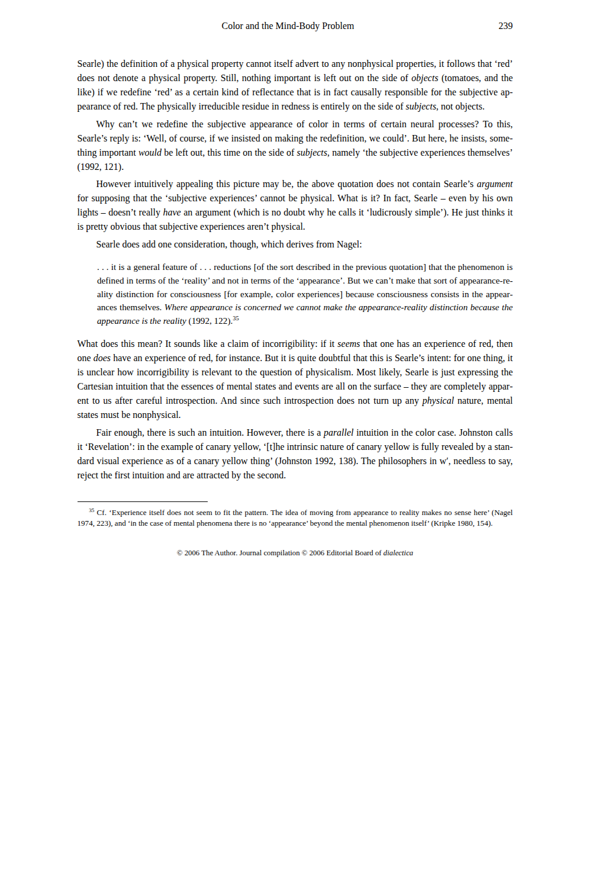Color and the Mind-Body Problem 239
Searle) the definition of a physical property cannot itself advert to any nonphysical properties, it follows that ‘red’ does not denote a physical property. Still, nothing important is left out on the side of objects (tomatoes, and the like) if we redefine ‘red’ as a certain kind of reflectance that is in fact causally responsible for the subjective appearance of red. The physically irreducible residue in redness is entirely on the side of subjects, not objects.
Why can’t we redefine the subjective appearance of color in terms of certain neural processes? To this, Searle’s reply is: ‘Well, of course, if we insisted on making the redefinition, we could’. But here, he insists, something important would be left out, this time on the side of subjects, namely ‘the subjective experiences themselves’ (1992, 121).
However intuitively appealing this picture may be, the above quotation does not contain Searle’s argument for supposing that the ‘subjective experiences’ cannot be physical. What is it? In fact, Searle – even by his own lights – doesn’t really have an argument (which is no doubt why he calls it ‘ludicrously simple’). He just thinks it is pretty obvious that subjective experiences aren’t physical.
Searle does add one consideration, though, which derives from Nagel:
. . . it is a general feature of . . . reductions [of the sort described in the previous quotation] that the phenomenon is defined in terms of the ‘reality’ and not in terms of the ‘appearance’. But we can’t make that sort of appearance-reality distinction for consciousness [for example, color experiences] because consciousness consists in the appearances themselves. Where appearance is concerned we cannot make the appearance-reality distinction because the appearance is the reality (1992, 122).35
What does this mean? It sounds like a claim of incorrigibility: if it seems that one has an experience of red, then one does have an experience of red, for instance. But it is quite doubtful that this is Searle’s intent: for one thing, it is unclear how incorrigibility is relevant to the question of physicalism. Most likely, Searle is just expressing the Cartesian intuition that the essences of mental states and events are all on the surface – they are completely apparent to us after careful introspection. And since such introspection does not turn up any physical nature, mental states must be nonphysical.
Fair enough, there is such an intuition. However, there is a parallel intuition in the color case. Johnston calls it ‘Revelation’: in the example of canary yellow, ‘[t]he intrinsic nature of canary yellow is fully revealed by a standard visual experience as of a canary yellow thing’ (Johnston 1992, 138). The philosophers in w′, needless to say, reject the first intuition and are attracted by the second.
35 Cf. ‘Experience itself does not seem to fit the pattern. The idea of moving from appearance to reality makes no sense here’ (Nagel 1974, 223), and ‘in the case of mental phenomena there is no ‘appearance’ beyond the mental phenomenon itself’ (Kripke 1980, 154).
© 2006 The Author. Journal compilation © 2006 Editorial Board of dialectica